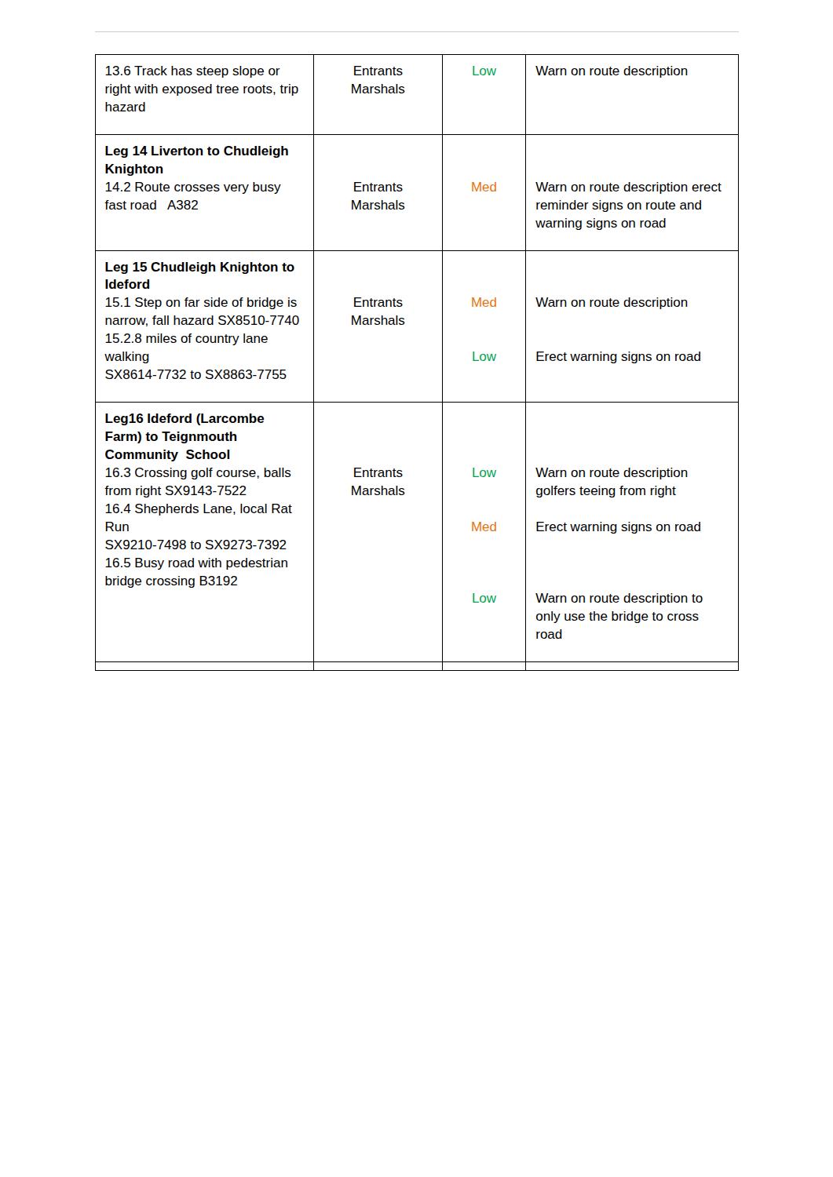| 13.6 Track has steep slope or right with exposed tree roots, trip hazard | Entrants Marshals | Low | Warn on route description |
| Leg 14 Liverton to Chudleigh Knighton 14.2 Route crosses very busy fast road A382 | Entrants Marshals | Med | Warn on route description erect reminder signs on route and warning signs on road |
| Leg 15 Chudleigh Knighton to Ideford 15.1 Step on far side of bridge is narrow, fall hazard SX8510-7740 15.2.8 miles of country lane walking SX8614-7732 to SX8863-7755 | Entrants Marshals | Med Low | Warn on route description Erect warning signs on road |
| Leg16 Ideford (Larcombe Farm) to Teignmouth Community School 16.3 Crossing golf course, balls from right SX9143-7522 16.4 Shepherds Lane, local Rat Run SX9210-7498 to SX9273-7392 16.5 Busy road with pedestrian bridge crossing B3192 | Entrants Marshals | Low Med Low | Warn on route description golfers teeing from right Erect warning signs on road Warn on route description to only use the bridge to cross road |